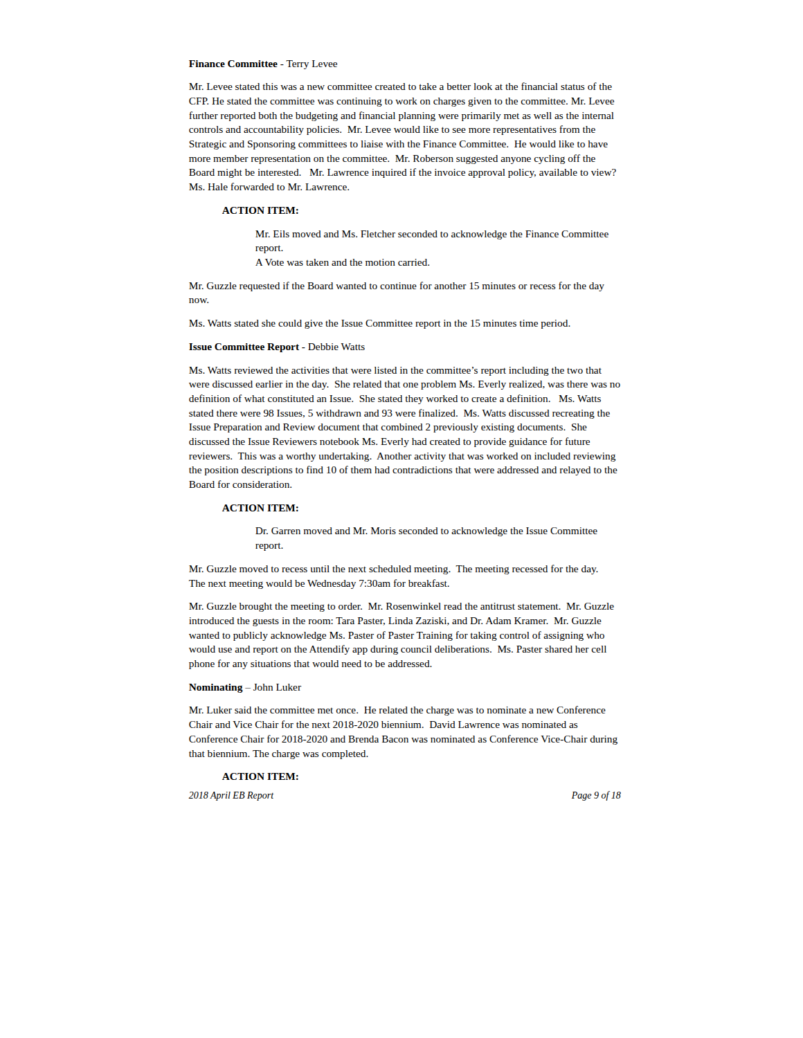Finance Committee - Terry Levee
Mr. Levee stated this was a new committee created to take a better look at the financial status of the CFP. He stated the committee was continuing to work on charges given to the committee. Mr. Levee further reported both the budgeting and financial planning were primarily met as well as the internal controls and accountability policies. Mr. Levee would like to see more representatives from the Strategic and Sponsoring committees to liaise with the Finance Committee. He would like to have more member representation on the committee. Mr. Roberson suggested anyone cycling off the Board might be interested. Mr. Lawrence inquired if the invoice approval policy, available to view? Ms. Hale forwarded to Mr. Lawrence.
ACTION ITEM:
Mr. Eils moved and Ms. Fletcher seconded to acknowledge the Finance Committee report.
A Vote was taken and the motion carried.
Mr. Guzzle requested if the Board wanted to continue for another 15 minutes or recess for the day now.
Ms. Watts stated she could give the Issue Committee report in the 15 minutes time period.
Issue Committee Report - Debbie Watts
Ms. Watts reviewed the activities that were listed in the committee’s report including the two that were discussed earlier in the day. She related that one problem Ms. Everly realized, was there was no definition of what constituted an Issue. She stated they worked to create a definition. Ms. Watts stated there were 98 Issues, 5 withdrawn and 93 were finalized. Ms. Watts discussed recreating the Issue Preparation and Review document that combined 2 previously existing documents. She discussed the Issue Reviewers notebook Ms. Everly had created to provide guidance for future reviewers. This was a worthy undertaking. Another activity that was worked on included reviewing the position descriptions to find 10 of them had contradictions that were addressed and relayed to the Board for consideration.
ACTION ITEM:
Dr. Garren moved and Mr. Moris seconded to acknowledge the Issue Committee report.
Mr. Guzzle moved to recess until the next scheduled meeting. The meeting recessed for the day. The next meeting would be Wednesday 7:30am for breakfast.
Mr. Guzzle brought the meeting to order. Mr. Rosenwinkel read the antitrust statement. Mr. Guzzle introduced the guests in the room: Tara Paster, Linda Zaziski, and Dr. Adam Kramer. Mr. Guzzle wanted to publicly acknowledge Ms. Paster of Paster Training for taking control of assigning who would use and report on the Attendify app during council deliberations. Ms. Paster shared her cell phone for any situations that would need to be addressed.
Nominating – John Luker
Mr. Luker said the committee met once. He related the charge was to nominate a new Conference Chair and Vice Chair for the next 2018-2020 biennium. David Lawrence was nominated as Conference Chair for 2018-2020 and Brenda Bacon was nominated as Conference Vice-Chair during that biennium. The charge was completed.
ACTION ITEM:
2018 April EB Report Page 9 of 18